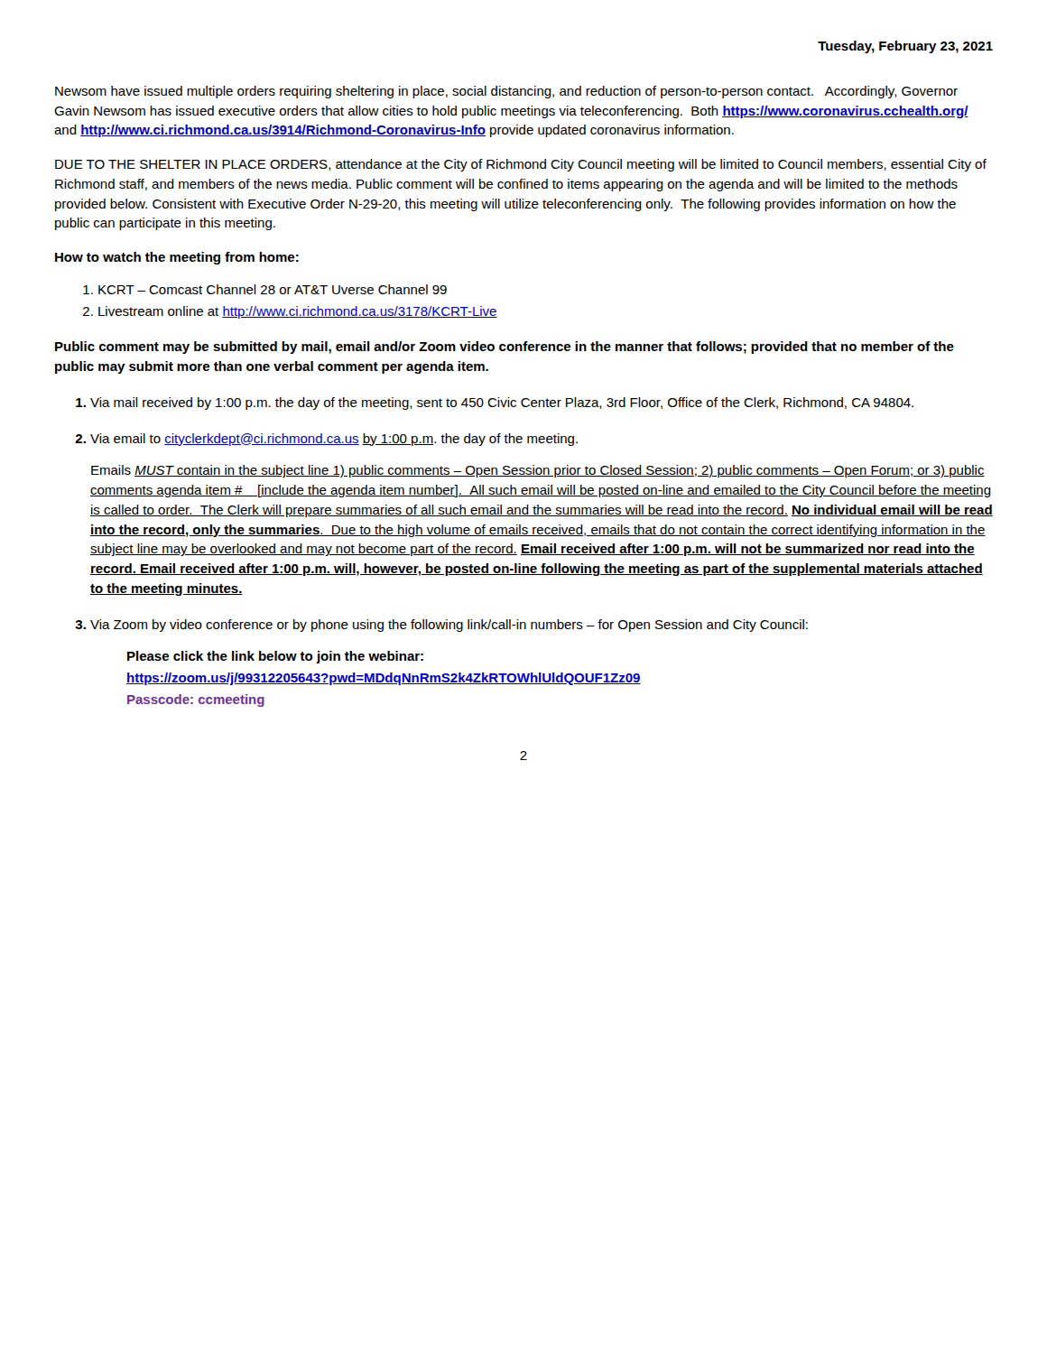Tuesday, February 23, 2021
Newsom have issued multiple orders requiring sheltering in place, social distancing, and reduction of person-to-person contact. Accordingly, Governor Gavin Newsom has issued executive orders that allow cities to hold public meetings via teleconferencing. Both https://www.coronavirus.cchealth.org/ and http://www.ci.richmond.ca.us/3914/Richmond-Coronavirus-Info provide updated coronavirus information.
DUE TO THE SHELTER IN PLACE ORDERS, attendance at the City of Richmond City Council meeting will be limited to Council members, essential City of Richmond staff, and members of the news media. Public comment will be confined to items appearing on the agenda and will be limited to the methods provided below. Consistent with Executive Order N-29-20, this meeting will utilize teleconferencing only. The following provides information on how the public can participate in this meeting.
How to watch the meeting from home:
KCRT – Comcast Channel 28 or AT&T Uverse Channel 99
Livestream online at http://www.ci.richmond.ca.us/3178/KCRT-Live
Public comment may be submitted by mail, email and/or Zoom video conference in the manner that follows; provided that no member of the public may submit more than one verbal comment per agenda item.
Via mail received by 1:00 p.m. the day of the meeting, sent to 450 Civic Center Plaza, 3rd Floor, Office of the Clerk, Richmond, CA 94804.
Via email to cityclerkdept@ci.richmond.ca.us by 1:00 p.m. the day of the meeting.
Emails MUST contain in the subject line 1) public comments – Open Session prior to Closed Session; 2) public comments – Open Forum; or 3) public comments agenda item # [include the agenda item number]. All such email will be posted on-line and emailed to the City Council before the meeting is called to order. The Clerk will prepare summaries of all such email and the summaries will be read into the record. No individual email will be read into the record, only the summaries. Due to the high volume of emails received, emails that do not contain the correct identifying information in the subject line may be overlooked and may not become part of the record. Email received after 1:00 p.m. will not be summarized nor read into the record. Email received after 1:00 p.m. will, however, be posted on-line following the meeting as part of the supplemental materials attached to the meeting minutes.
Via Zoom by video conference or by phone using the following link/call-in numbers – for Open Session and City Council:
Please click the link below to join the webinar:
https://zoom.us/j/99312205643?pwd=MDdqNnRmS2k4ZkRTOWhlUldQOUF1Zz09
Passcode: ccmeeting
2